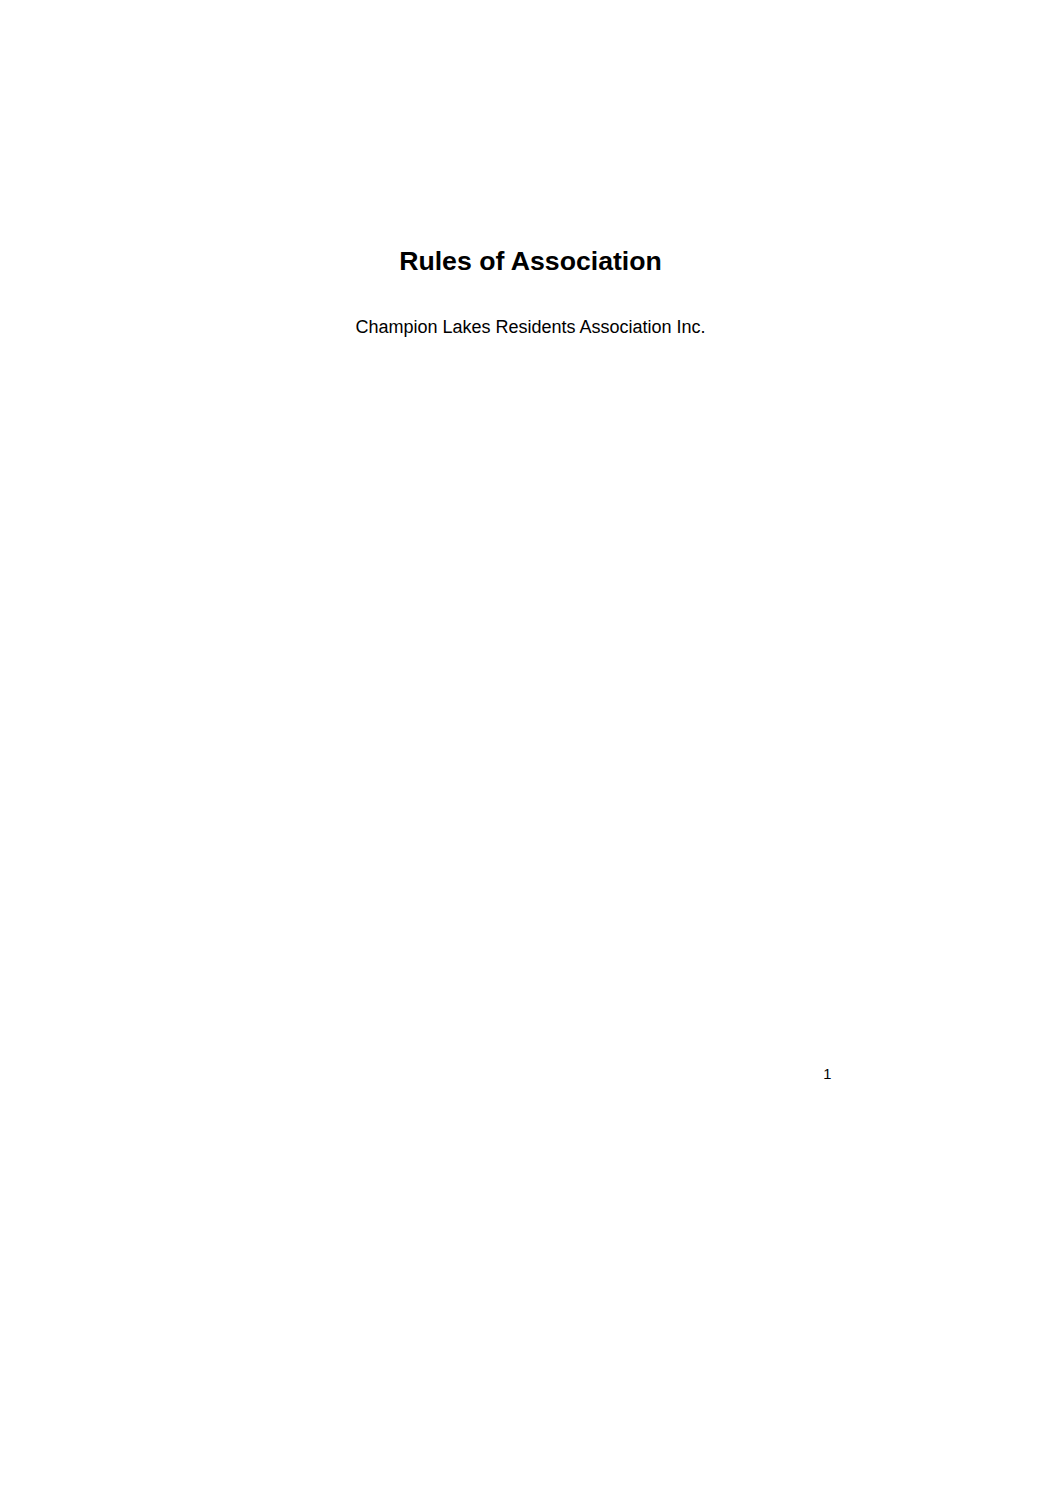Rules of Association
Champion Lakes Residents Association Inc.
1